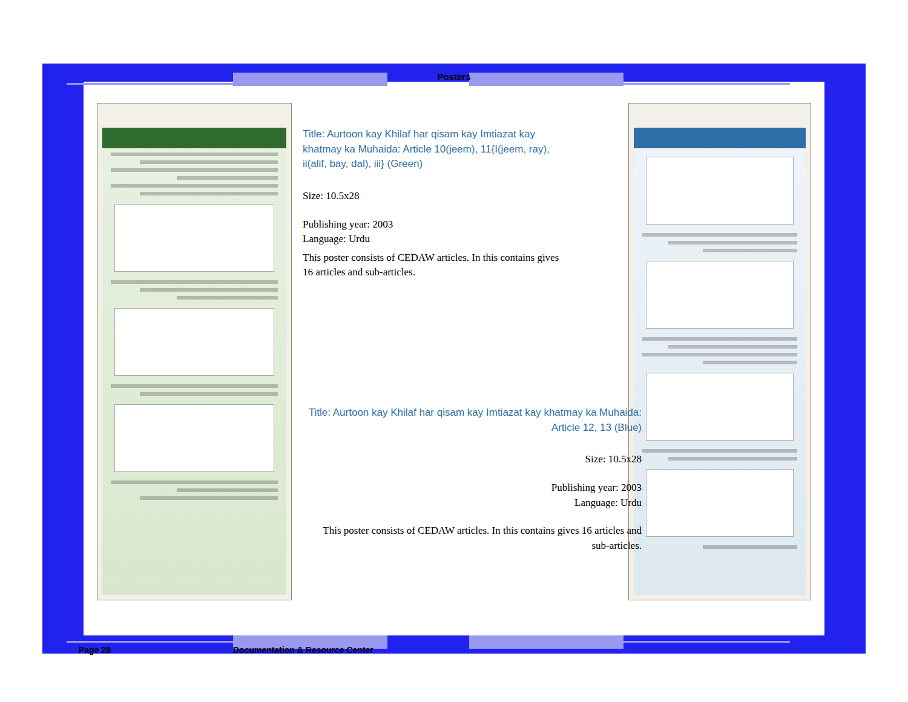Posters
Title: Aurtoon kay Khilaf har qisam kay Imtiazat kay khatmay ka Muhaida: Article 10(jeem), 11{I(jeem, ray), ii(alif, bay, dal), iii} (Green)
Size: 10.5x28
Publishing year: 2003
Language: Urdu
This poster consists of CEDAW articles. In this contains gives 16 articles and sub-articles.
Title: Aurtoon kay Khilaf har qisam kay Imtiazat kay khatmay ka Muhaida: Article 12, 13 (Blue)
Size: 10.5x28
Publishing year: 2003
Language: Urdu
This poster consists of CEDAW articles. In this contains gives 16 articles and sub-articles.
Page 28
Documentation & Resource Center